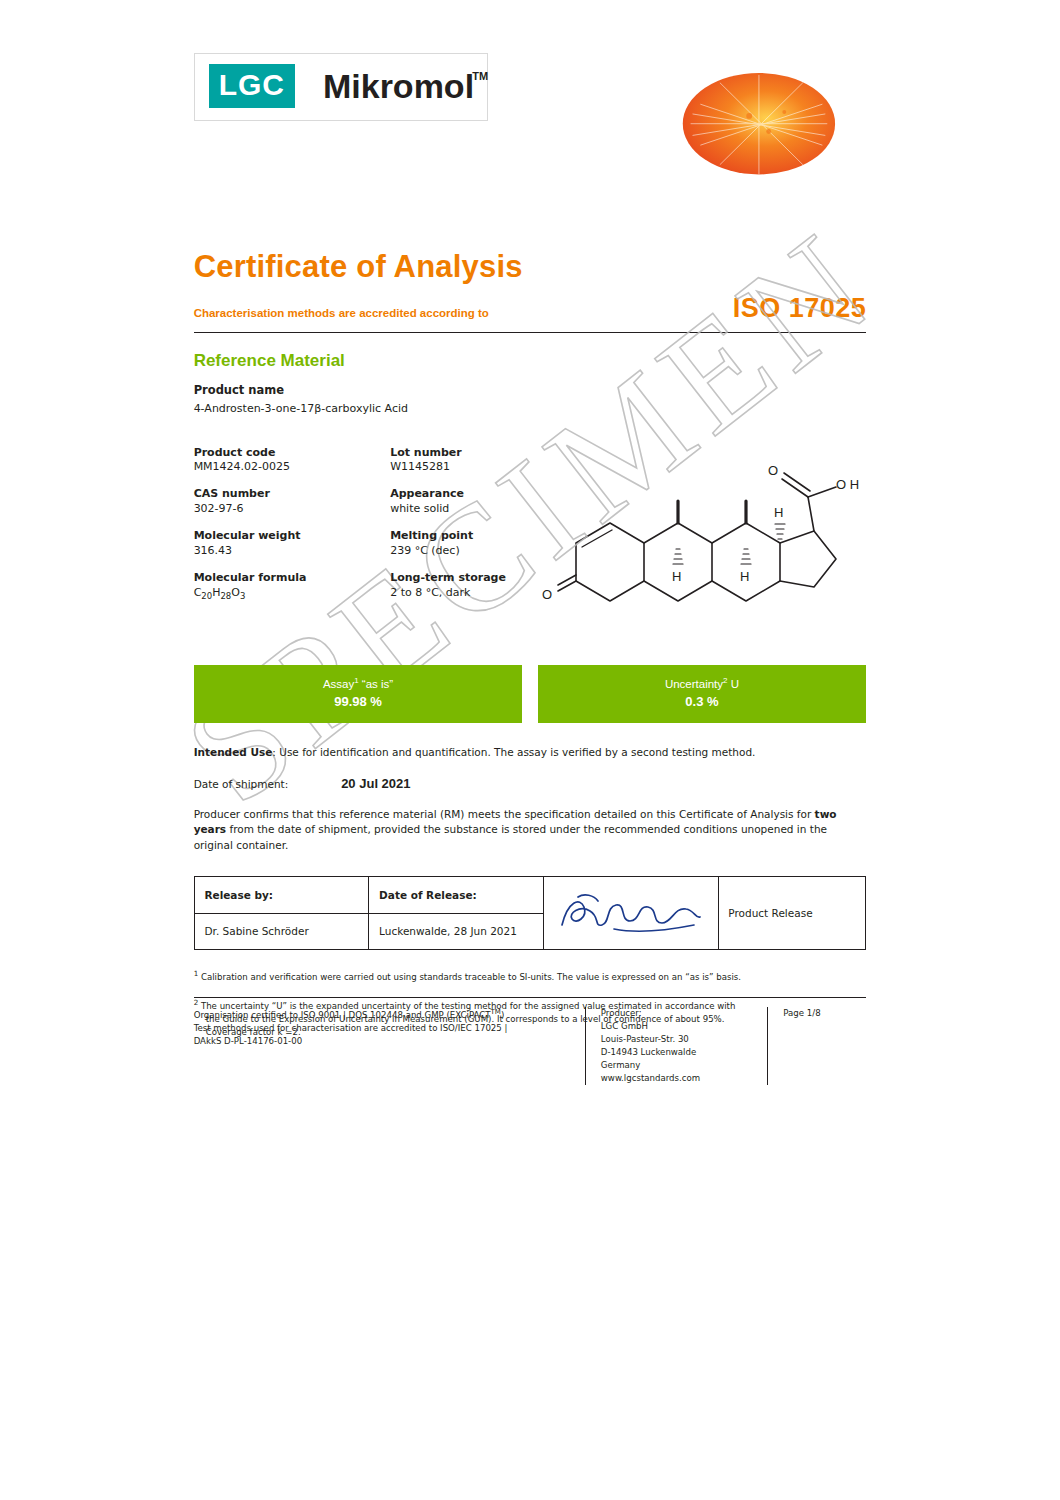SPECIMEN
LGC
MikromolTM
Certificate of Analysis
Characterisation methods are accredited according to
ISO 17025
Reference Material
Product name
4-Androsten-3-one-17β-carboxylic Acid
Product code
MM1424.02-0025
CAS number
302-97-6
Molecular weight
316.43
Molecular formula
C20H28O3
Lot number
W1145281
Appearance
white solid
Melting point
239 °C (dec)
Long-term storage
2 to 8 °C, dark
O O O H H H H
Assay1 “as is”
99.98 %
Uncertainty2 U
0.3 %
Intended Use: Use for identification and quantification. The assay is verified by a second testing method.
Date of shipment: 20 Jul 2021
Producer confirms that this reference material (RM) meets the specification detailed on this Certificate of Analysis for two years from the date of shipment, provided the substance is stored under the recommended conditions unopened in the original container.
| Release by: | Date of Release: | | Product Release |
| Dr. Sabine Schröder | Luckenwalde, 28 Jun 2021 |
1 Calibration and verification were carried out using standards traceable to SI-units. The value is expressed on an “as is” basis.
2 The uncertainty “U” is the expanded uncertainty of the testing method for the assigned value estimated in accordance with the Guide to the Expression of Uncertainty in Measurement (GUM). It corresponds to a level of confidence of about 95%. Coverage factor k =2.
Organisation certified to ISO 9001 | DQS 102448 and GMP (EXCiPACTTM)
Test methods used for characterisation are accredited to ISO/IEC 17025 |
DAkkS D-PL-14176-01-00
Producer:
LGC GmbH
Louis-Pasteur-Str. 30
D-14943 Luckenwalde
Germany
www.lgcstandards.com
Page 1/8